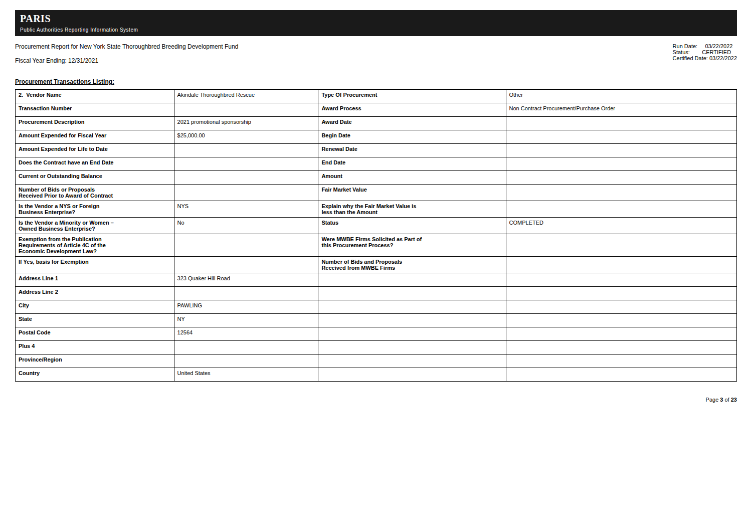PARIS
Public Authorities Reporting Information System
Procurement Report for New York State Thoroughbred Breeding Development Fund
Fiscal Year Ending: 12/31/2021
Run Date: 03/22/2022
Status: CERTIFIED
Certified Date: 03/22/2022
Procurement Transactions Listing:
| 2. Vendor Name | Akindale Thoroughbred Rescue | Type Of Procurement | Other |
| Transaction Number | | Award Process | Non Contract Procurement/Purchase Order |
| Procurement Description | 2021 promotional sponsorship | Award Date | |
| Amount Expended for Fiscal Year | $25,000.00 | Begin Date | |
| Amount Expended for Life to Date | | Renewal Date | |
| Does the Contract have an End Date | | End Date | |
| Current or Outstanding Balance | | Amount | |
| Number of Bids or Proposals Received Prior to Award of Contract | | Fair Market Value | |
| Is the Vendor a NYS or Foreign Business Enterprise? | NYS | Explain why the Fair Market Value is less than the Amount | |
| Is the Vendor a Minority or Women – Owned Business Enterprise? | No | Status | COMPLETED |
| Exemption from the Publication Requirements of Article 4C of the Economic Development Law? | | Were MWBE Firms Solicited as Part of this Procurement Process? | |
| If Yes, basis for Exemption | | Number of Bids and Proposals Received from MWBE Firms | |
| Address Line 1 | 323 Quaker Hill Road | | |
| Address Line 2 | | | |
| City | PAWLING | | |
| State | NY | | |
| Postal Code | 12564 | | |
| Plus 4 | | | |
| Province/Region | | | |
| Country | United States | | |
Page 3 of 23